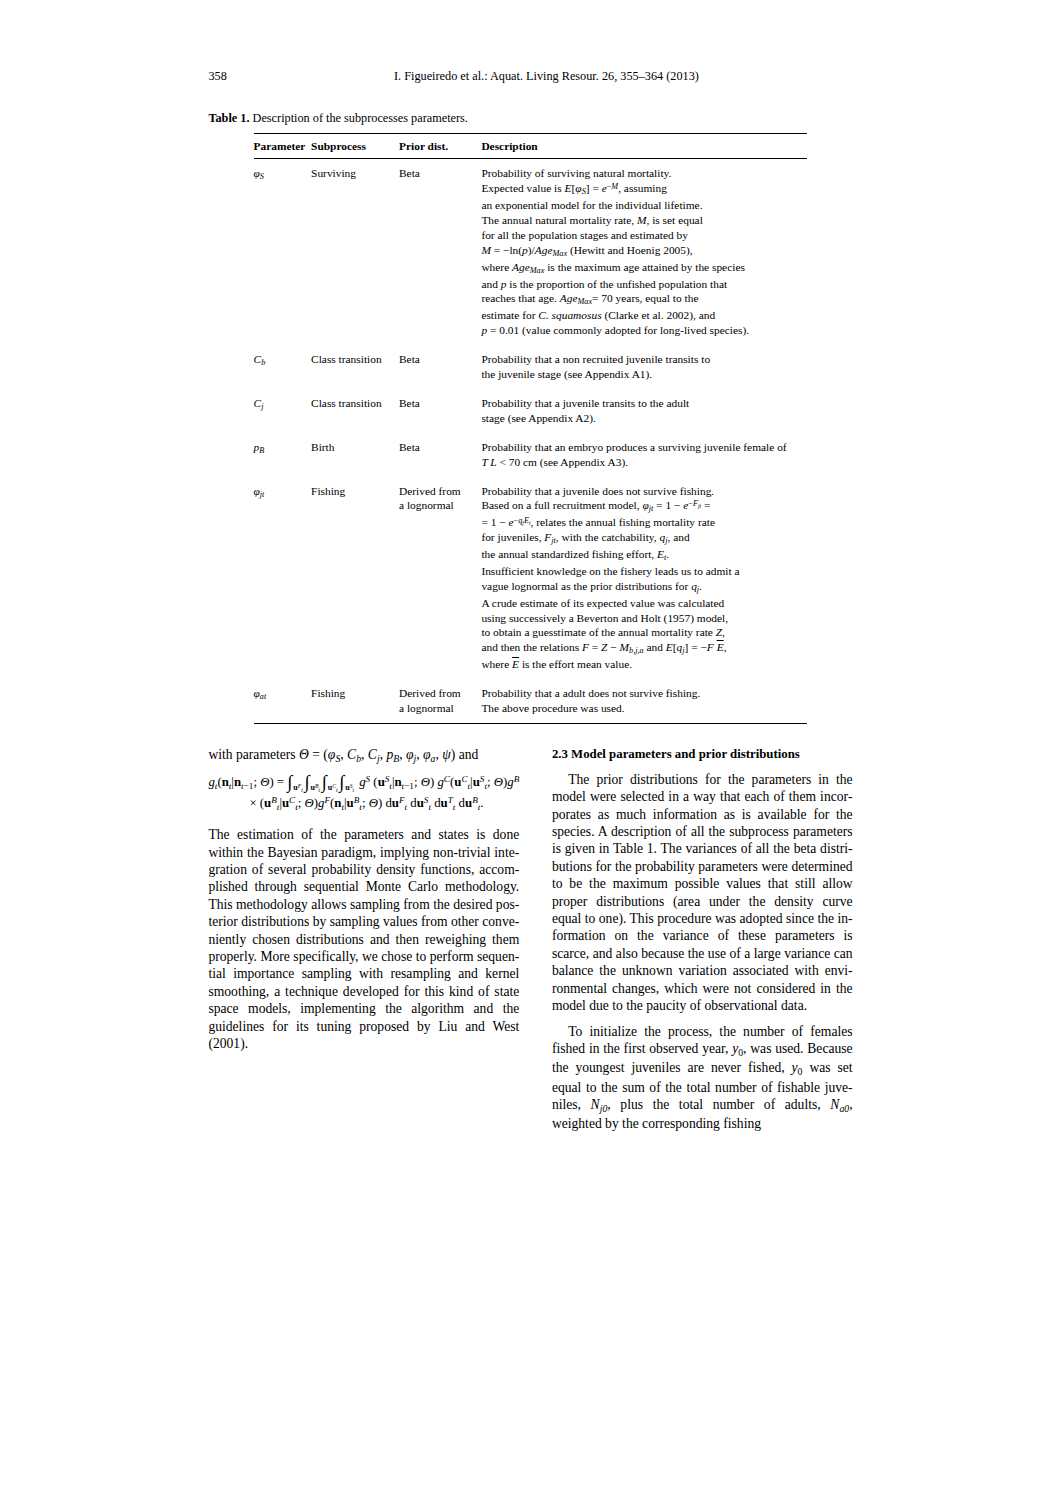358
I. Figueiredo et al.: Aquat. Living Resour. 26, 355–364 (2013)
Table 1. Description of the subprocesses parameters.
| Parameter | Subprocess | Prior dist. | Description |
| --- | --- | --- | --- |
| φ S | Surviving | Beta | Probability of surviving natural mortality. Expected value is E [ φ S ] = e − M , assuming an exponential model for the individual lifetime. The annual natural mortality rate, M , is set equal for all the population stages and estimated by M = −ln( p )/ Age Max (Hewitt and Hoenig 2005), where Age Max is the maximum age attained by the species and p is the proportion of the unfished population that reaches that age. Age Max = 70 years, equal to the estimate for C. squamosus (Clarke et al. 2002), and p = 0.01 (value commonly adopted for long-lived species). |
| C b | Class transition | Beta | Probability that a non recruited juvenile transits to the juvenile stage (see Appendix A1). |
| C j | Class transition | Beta | Probability that a juvenile transits to the adult stage (see Appendix A2). |
| p B | Birth | Beta | Probability that an embryo produces a surviving juvenile female of T L < 70 cm (see Appendix A3). |
| φ jt | Fishing | Derived from a lognormal | Probability that a juvenile does not survive fishing. Based on a full recruitment model, φ jt = 1 − e − F jt = = 1 − e − q j E t , relates the annual fishing mortality rate for juveniles, F jt , with the catchability, q j , and the annual standardized fishing effort, E t . Insufficient knowledge on the fishery leads us to admit a vague lognormal as the prior distributions for q j . A crude estimate of its expected value was calculated using successively a Beverton and Holt (1957) model, to obtain a guesstimate of the annual mortality rate Z , and then the relations F = Z − M b,j,a and E [ q j ] = − F E , where E is the effort mean value. |
| φ at | Fishing | Derived from a lognormal | Probability that a adult does not survive fishing. The above procedure was used. |
with parameters Θ = (φS, Cb, Cj, pB, φj, φa, ψ) and
gt(nt|nt−1; Θ) = ∫uFt∫uBt∫uCt∫uSt gS (uSt|nt−1; Θ) gC(uCt|uSt; Θ)gB × (uBt|uCt; Θ)gF(nt|uBt; Θ) duFt duSt duTt duBt.
The estimation of the parameters and states is done within the Bayesian paradigm, implying non-trivial integration of several probability density functions, accomplished through sequential Monte Carlo methodology. This methodology allows sampling from the desired posterior distributions by sampling values from other conveniently chosen distributions and then reweighing them properly. More specifically, we chose to perform sequential importance sampling with resampling and kernel smoothing, a technique developed for this kind of state space models, implementing the algorithm and the guidelines for its tuning proposed by Liu and West (2001).
2.3 Model parameters and prior distributions
The prior distributions for the parameters in the model were selected in a way that each of them incorporates as much information as is available for the species. A description of all the subprocess parameters is given in Table 1. The variances of all the beta distributions for the probability parameters were determined to be the maximum possible values that still allow proper distributions (area under the density curve equal to one). This procedure was adopted since the information on the variance of these parameters is scarce, and also because the use of a large variance can balance the unknown variation associated with environmental changes, which were not considered in the model due to the paucity of observational data.
To initialize the process, the number of females fished in the first observed year, y 0, was used. Because the youngest juveniles are never fished, y 0 was set equal to the sum of the total number of fishable juveniles, Nj0, plus the total number of adults, Na0, weighted by the corresponding fishing